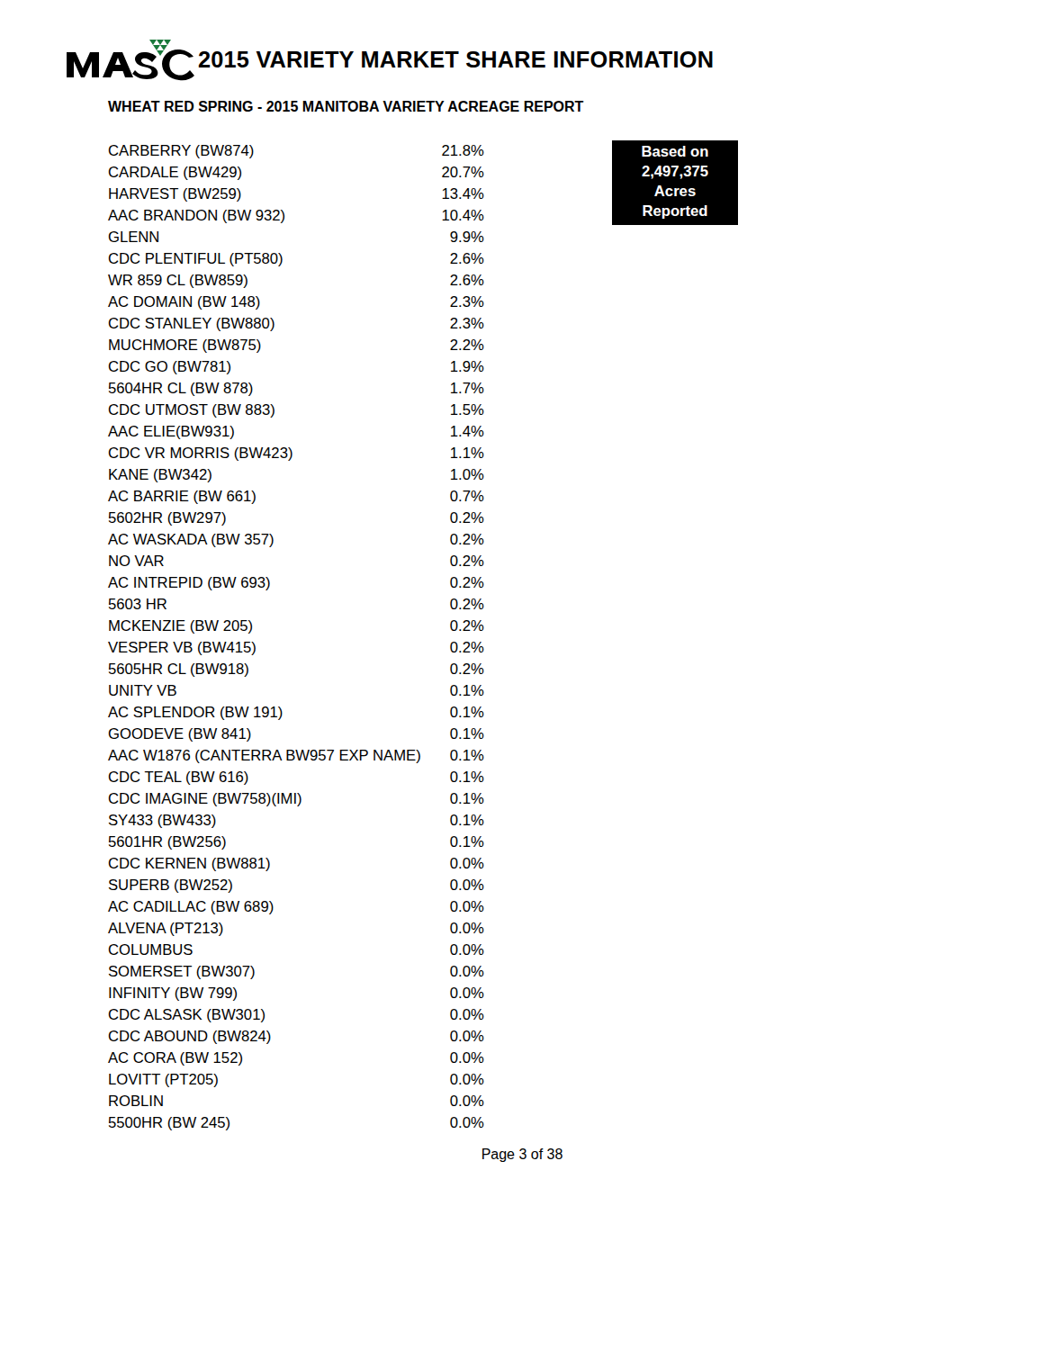2015 VARIETY MARKET SHARE INFORMATION
WHEAT RED SPRING - 2015 MANITOBA VARIETY ACREAGE REPORT
Based on
2,497,375
Acres
Reported
| CARBERRY (BW874) | 21.8% |
| CARDALE (BW429) | 20.7% |
| HARVEST (BW259) | 13.4% |
| AAC BRANDON (BW 932) | 10.4% |
| GLENN | 9.9% |
| CDC PLENTIFUL (PT580) | 2.6% |
| WR 859 CL (BW859) | 2.6% |
| AC DOMAIN (BW 148) | 2.3% |
| CDC STANLEY (BW880) | 2.3% |
| MUCHMORE (BW875) | 2.2% |
| CDC GO (BW781) | 1.9% |
| 5604HR CL (BW 878) | 1.7% |
| CDC UTMOST (BW 883) | 1.5% |
| AAC ELIE(BW931) | 1.4% |
| CDC VR MORRIS (BW423) | 1.1% |
| KANE (BW342) | 1.0% |
| AC BARRIE (BW 661) | 0.7% |
| 5602HR (BW297) | 0.2% |
| AC WASKADA (BW 357) | 0.2% |
| NO VAR | 0.2% |
| AC INTREPID (BW 693) | 0.2% |
| 5603 HR | 0.2% |
| MCKENZIE (BW 205) | 0.2% |
| VESPER VB (BW415) | 0.2% |
| 5605HR CL (BW918) | 0.2% |
| UNITY VB | 0.1% |
| AC SPLENDOR (BW 191) | 0.1% |
| GOODEVE (BW 841) | 0.1% |
| AAC W1876 (CANTERRA BW957 EXP NAME) | 0.1% |
| CDC TEAL (BW 616) | 0.1% |
| CDC IMAGINE (BW758)(IMI) | 0.1% |
| SY433 (BW433) | 0.1% |
| 5601HR (BW256) | 0.1% |
| CDC KERNEN (BW881) | 0.0% |
| SUPERB (BW252) | 0.0% |
| AC CADILLAC (BW 689) | 0.0% |
| ALVENA (PT213) | 0.0% |
| COLUMBUS | 0.0% |
| SOMERSET (BW307) | 0.0% |
| INFINITY (BW 799) | 0.0% |
| CDC ALSASK (BW301) | 0.0% |
| CDC ABOUND (BW824) | 0.0% |
| AC CORA (BW 152) | 0.0% |
| LOVITT (PT205) | 0.0% |
| ROBLIN | 0.0% |
| 5500HR (BW 245) | 0.0% |
Page 3 of 38